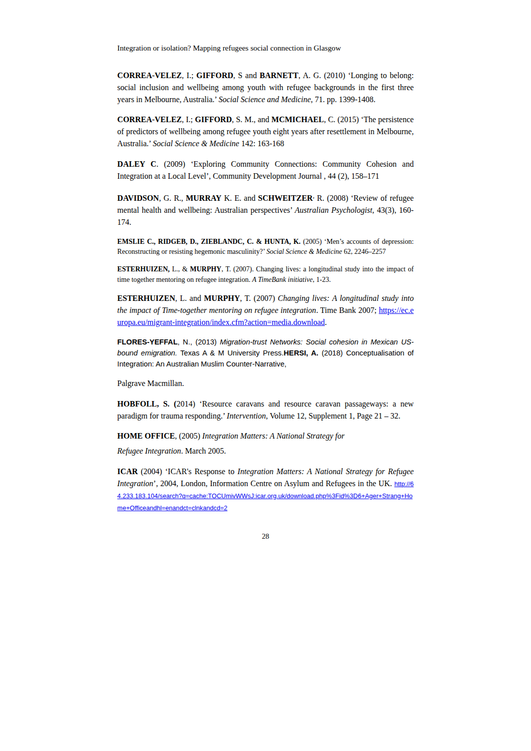Integration or isolation? Mapping refugees social connection in Glasgow
CORREA-VELEZ, I.; GIFFORD, S and BARNETT, A. G. (2010) ‘Longing to belong: social inclusion and wellbeing among youth with refugee backgrounds in the first three years in Melbourne, Australia.’ Social Science and Medicine, 71. pp. 1399-1408.
CORREA-VELEZ, I.; GIFFORD, S. M., and MCMICHAEL, C. (2015) ‘The persistence of predictors of wellbeing among refugee youth eight years after resettlement in Melbourne, Australia.’ Social Science & Medicine 142: 163-168
DALEY C. (2009) ‘Exploring Community Connections: Community Cohesion and Integration at a Local Level’, Community Development Journal , 44 (2), 158–171
DAVIDSON, G. R., MURRAY K. E. and SCHWEITZER, R. (2008) ‘Review of refugee mental health and wellbeing: Australian perspectives’ Australian Psychologist, 43(3), 160-174.
EMSLIE C., RIDGEB, D., ZIEBLANDC, C. & HUNTA, K. (2005) ‘Men’s accounts of depression: Reconstructing or resisting hegemonic masculinity?’ Social Science & Medicine 62, 2246–2257
ESTERHUIZEN, L., & MURPHY, T. (2007). Changing lives: a longitudinal study into the impact of time together mentoring on refugee integration. A TimeBank initiative, 1-23.
ESTERHUIZEN, L. and MURPHY, T. (2007) Changing lives: A longitudinal study into the impact of Time-together mentoring on refugee integration. Time Bank 2007; https://ec.europa.eu/migrant-integration/index.cfm?action=media.download.
FLORES-YEFFAL, N., (2013) Migration-trust Networks: Social cohesion in Mexican US-bound emigration. Texas A & M University Press.HERSI, A. (2018) Conceptualisation of Integration: An Australian Muslim Counter-Narrative,
Palgrave Macmillan.
HOBFOLL, S. (2014) ‘Resource caravans and resource caravan passageways: a new paradigm for trauma responding.’ Intervention, Volume 12, Supplement 1, Page 21 – 32.
HOME OFFICE, (2005) Integration Matters: A National Strategy for
Refugee Integration. March 2005.
ICAR (2004) ‘ICAR's Response to Integration Matters: A National Strategy for Refugee Integration’, 2004, London, Information Centre on Asylum and Refugees in the UK. http://64.233.183.104/search?q=cache:TOCUmivWWsJ:icar.org.uk/download.php%3Fid%3D6+Ager+Strang+Home+Officeandhl=enandct=clnkandcd=2
28